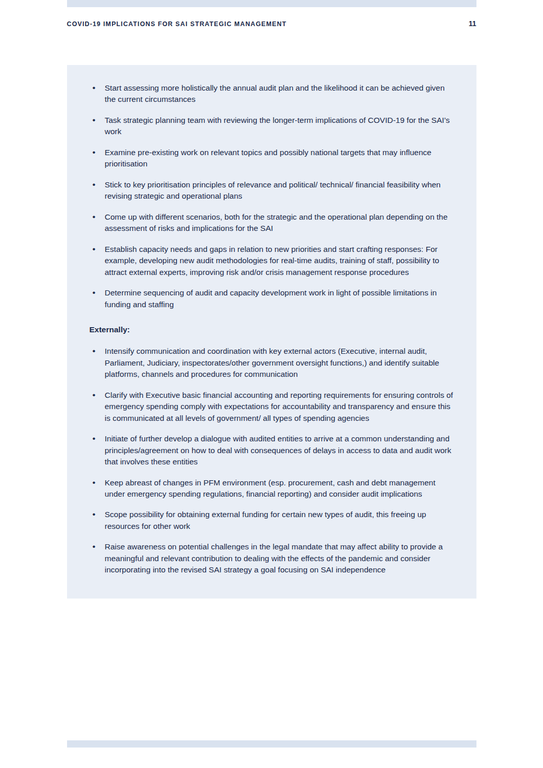COVID-19 Implications for SAI Strategic Management 11
Start assessing more holistically the annual audit plan and the likelihood it can be achieved given the current circumstances
Task strategic planning team with reviewing the longer-term implications of COVID-19 for the SAI’s work
Examine pre-existing work on relevant topics and possibly national targets that may influence prioritisation
Stick to key prioritisation principles of relevance and political/ technical/ financial feasibility when revising strategic and operational plans
Come up with different scenarios, both for the strategic and the operational plan depending on the assessment of risks and implications for the SAI
Establish capacity needs and gaps in relation to new priorities and start crafting responses: For example, developing new audit methodologies for real-time audits, training of staff, possibility to attract external experts, improving risk and/or crisis management response procedures
Determine sequencing of audit and capacity development work in light of possible limitations in funding and staffing
Externally:
Intensify communication and coordination with key external actors (Executive, internal audit, Parliament, Judiciary, inspectorates/other government oversight functions,) and identify suitable platforms, channels and procedures for communication
Clarify with Executive basic financial accounting and reporting requirements for ensuring controls of emergency spending comply with expectations for accountability and transparency and ensure this is communicated at all levels of government/ all types of spending agencies
Initiate of further develop a dialogue with audited entities to arrive at a common understanding and principles/agreement on how to deal with consequences of delays in access to data and audit work that involves these entities
Keep abreast of changes in PFM environment (esp. procurement, cash and debt management under emergency spending regulations, financial reporting) and consider audit implications
Scope possibility for obtaining external funding for certain new types of audit, this freeing up resources for other work
Raise awareness on potential challenges in the legal mandate that may affect ability to provide a meaningful and relevant contribution to dealing with the effects of the pandemic and consider incorporating into the revised SAI strategy a goal focusing on SAI independence